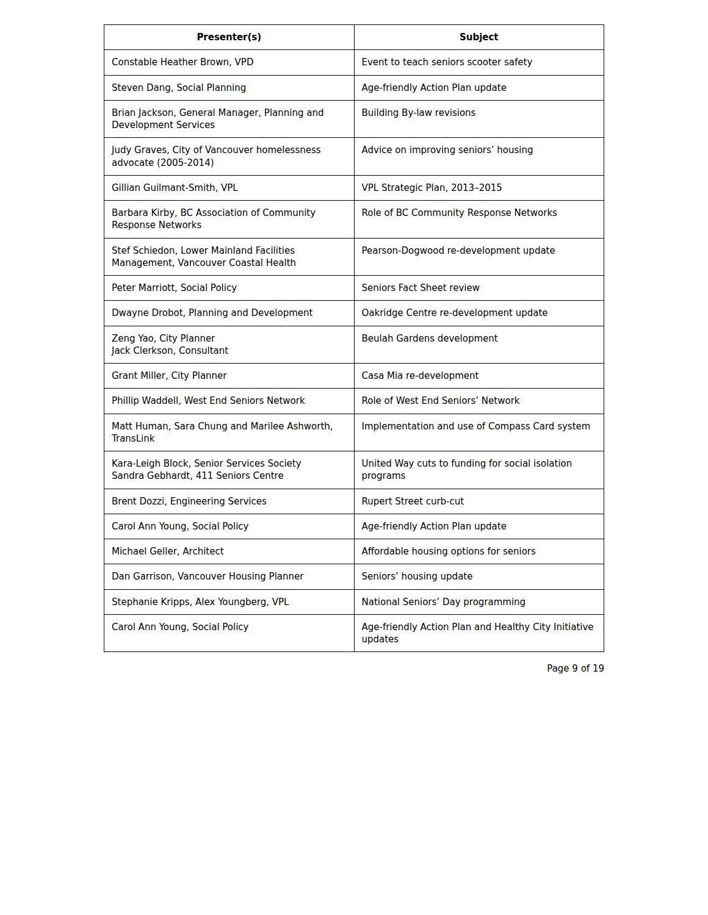| Presenter(s) | Subject |
| --- | --- |
| Constable Heather Brown, VPD | Event to teach seniors scooter safety |
| Steven Dang, Social Planning | Age-friendly Action Plan update |
| Brian Jackson, General Manager, Planning and Development Services | Building By-law revisions |
| Judy Graves, City of Vancouver homelessness advocate (2005-2014) | Advice on improving seniors’ housing |
| Gillian Guilmant-Smith, VPL | VPL Strategic Plan, 2013–2015 |
| Barbara Kirby, BC Association of Community Response Networks | Role of BC Community Response Networks |
| Stef Schiedon, Lower Mainland Facilities Management, Vancouver Coastal Health | Pearson-Dogwood re-development update |
| Peter Marriott, Social Policy | Seniors Fact Sheet review |
| Dwayne Drobot, Planning and Development | Oakridge Centre re-development update |
| Zeng Yao, City Planner Jack Clerkson, Consultant | Beulah Gardens development |
| Grant Miller, City Planner | Casa Mia re-development |
| Phillip Waddell, West End Seniors Network | Role of West End Seniors’ Network |
| Matt Human, Sara Chung and Marilee Ashworth, TransLink | Implementation and use of Compass Card system |
| Kara-Leigh Block, Senior Services Society Sandra Gebhardt, 411 Seniors Centre | United Way cuts to funding for social isolation programs |
| Brent Dozzi, Engineering Services | Rupert Street curb-cut |
| Carol Ann Young, Social Policy | Age-friendly Action Plan update |
| Michael Geller, Architect | Affordable housing options for seniors |
| Dan Garrison, Vancouver Housing Planner | Seniors’ housing update |
| Stephanie Kripps, Alex Youngberg, VPL | National Seniors’ Day programming |
| Carol Ann Young, Social Policy | Age-friendly Action Plan and Healthy City Initiative updates |
Page 9 of 19